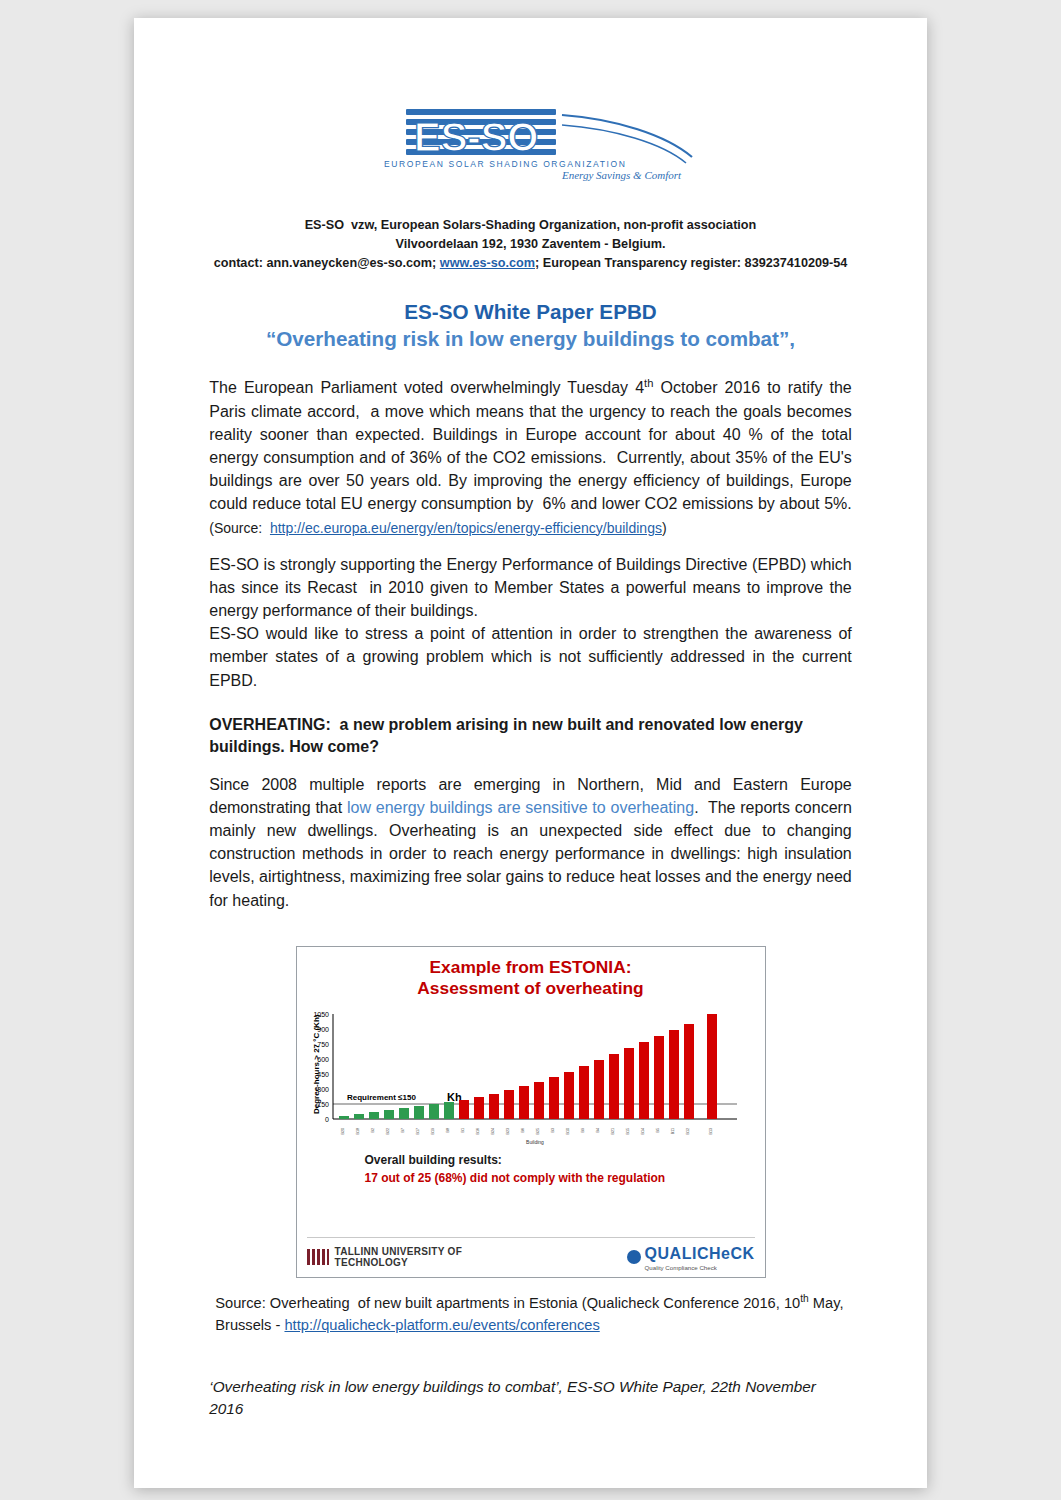ES-SO EUROPEAN SOLAR SHADING ORGANIZATION Energy Savings & Comfort
ES-SO vzw, European Solars-Shading Organization, non-profit association
Vilvoordelaan 192, 1930 Zaventem - Belgium.
contact: ann.vaneycken@es-so.com; www.es-so.com; European Transparency register: 839237410209-54
ES-SO White Paper EPBD “Overheating risk in low energy buildings to combat”,
The European Parliament voted overwhelmingly Tuesday 4th October 2016 to ratify the Paris climate accord, a move which means that the urgency to reach the goals becomes reality sooner than expected. Buildings in Europe account for about 40 % of the total energy consumption and of 36% of the CO2 emissions. Currently, about 35% of the EU's buildings are over 50 years old. By improving the energy efficiency of buildings, Europe could reduce total EU energy consumption by 6% and lower CO2 emissions by about 5%. (Source: http://ec.europa.eu/energy/en/topics/energy-efficiency/buildings)
ES-SO is strongly supporting the Energy Performance of Buildings Directive (EPBD) which has since its Recast in 2010 given to Member States a powerful means to improve the energy performance of their buildings.
ES-SO would like to stress a point of attention in order to strengthen the awareness of member states of a growing problem which is not sufficiently addressed in the current EPBD.
OVERHEATING: a new problem arising in new built and renovated low energy buildings. How come?
Since 2008 multiple reports are emerging in Northern, Mid and Eastern Europe demonstrating that low energy buildings are sensitive to overheating. The reports concern mainly new dwellings. Overheating is an unexpected side effect due to changing construction methods in order to reach energy performance in dwellings: high insulation levels, airtightness, maximizing free solar gains to reduce heat losses and the energy need for heating.
Example from ESTONIA:
Assessment of overheating
Degree-hours > 27 °C (Kh) 1050 900 750 600 450 300 150 0 Requirement ≤150 Kh B20 B18 B2 B22 B7 B17 B19 B8 B1 B16 B24 B23 B6 B25 B3 B10 B9 B4 B21 B15 B14 B5 B11 B12 B13 Building
Overall building results:
17 out of 25 (68%) did not comply with the regulation
TALLINN UNIVERSITY OF
TECHNOLOGY
QUALICHeCKQuality Compliance Check
Source: Overheating of new built apartments in Estonia (Qualicheck Conference 2016, 10th May, Brussels - http://qualicheck-platform.eu/events/conferences
‘Overheating risk in low energy buildings to combat’, ES-SO White Paper, 22th November 2016